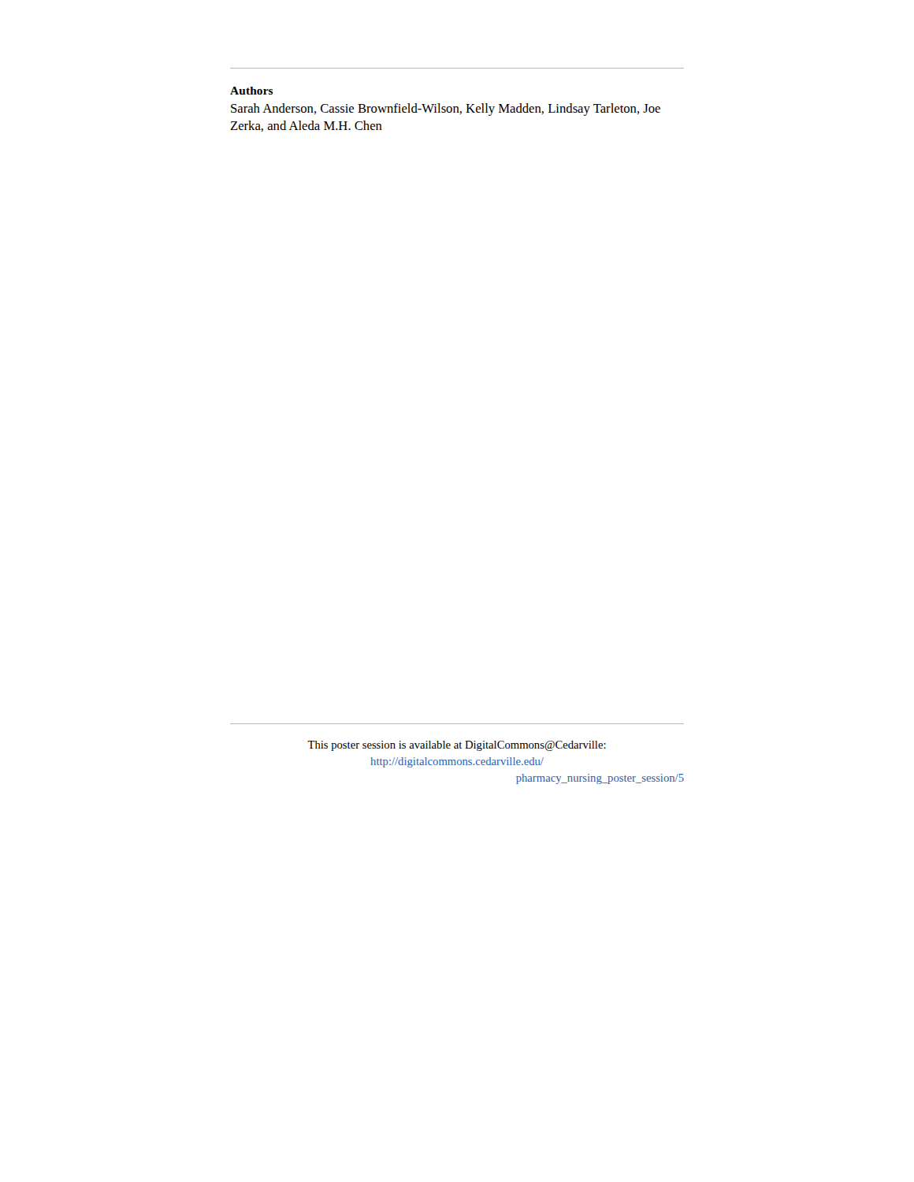Authors
Sarah Anderson, Cassie Brownfield-Wilson, Kelly Madden, Lindsay Tarleton, Joe Zerka, and Aleda M.H. Chen
This poster session is available at DigitalCommons@Cedarville: http://digitalcommons.cedarville.edu/
pharmacy_nursing_poster_session/5